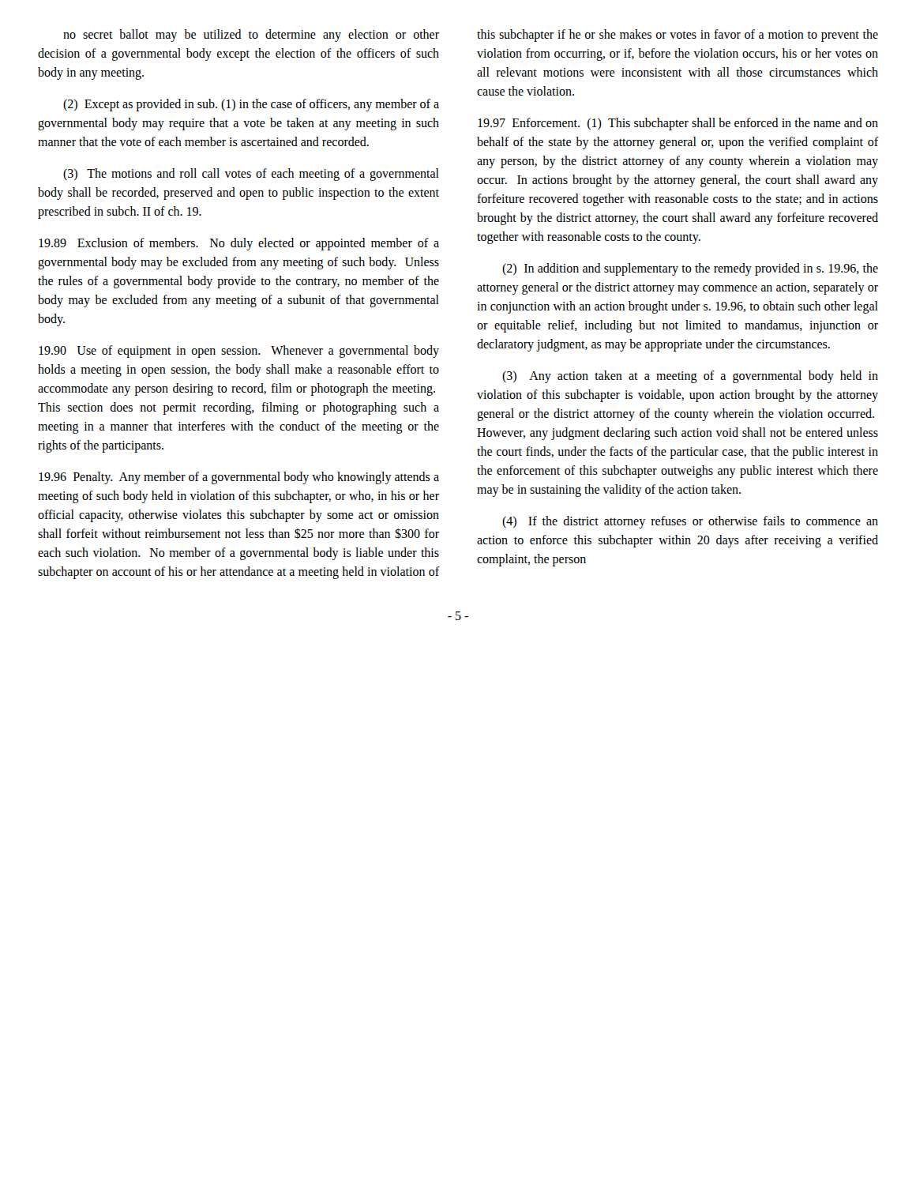no secret ballot may be utilized to determine any election or other decision of a governmental body except the election of the officers of such body in any meeting.
(2) Except as provided in sub. (1) in the case of officers, any member of a governmental body may require that a vote be taken at any meeting in such manner that the vote of each member is ascertained and recorded.
(3) The motions and roll call votes of each meeting of a governmental body shall be recorded, preserved and open to public inspection to the extent prescribed in subch. II of ch. 19.
19.89 Exclusion of members. No duly elected or appointed member of a governmental body may be excluded from any meeting of such body. Unless the rules of a governmental body provide to the contrary, no member of the body may be excluded from any meeting of a subunit of that governmental body.
19.90 Use of equipment in open session. Whenever a governmental body holds a meeting in open session, the body shall make a reasonable effort to accommodate any person desiring to record, film or photograph the meeting. This section does not permit recording, filming or photographing such a meeting in a manner that interferes with the conduct of the meeting or the rights of the participants.
19.96 Penalty. Any member of a governmental body who knowingly attends a meeting of such body held in violation of this subchapter, or who, in his or her official capacity, otherwise violates this subchapter by some act or omission shall forfeit without reimbursement not less than $25 nor more than $300 for each such violation. No member of a governmental body is liable under this subchapter on account of his or her attendance at a meeting held in violation of this subchapter if he or she makes or votes in favor of a motion to prevent the violation from occurring, or if, before the violation occurs, his or her votes on all relevant motions were inconsistent with all those circumstances which cause the violation.
19.97 Enforcement. (1) This subchapter shall be enforced in the name and on behalf of the state by the attorney general or, upon the verified complaint of any person, by the district attorney of any county wherein a violation may occur. In actions brought by the attorney general, the court shall award any forfeiture recovered together with reasonable costs to the state; and in actions brought by the district attorney, the court shall award any forfeiture recovered together with reasonable costs to the county.
(2) In addition and supplementary to the remedy provided in s. 19.96, the attorney general or the district attorney may commence an action, separately or in conjunction with an action brought under s. 19.96, to obtain such other legal or equitable relief, including but not limited to mandamus, injunction or declaratory judgment, as may be appropriate under the circumstances.
(3) Any action taken at a meeting of a governmental body held in violation of this subchapter is voidable, upon action brought by the attorney general or the district attorney of the county wherein the violation occurred. However, any judgment declaring such action void shall not be entered unless the court finds, under the facts of the particular case, that the public interest in the enforcement of this subchapter outweighs any public interest which there may be in sustaining the validity of the action taken.
(4) If the district attorney refuses or otherwise fails to commence an action to enforce this subchapter within 20 days after receiving a verified complaint, the person
- 5 -